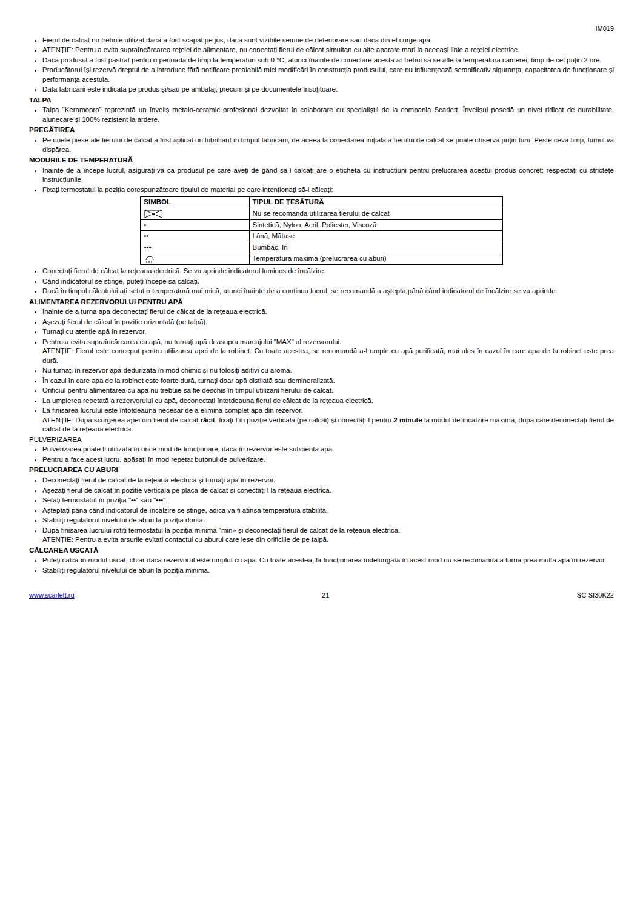IM019
Fierul de călcat nu trebuie utilizat dacă a fost scăpat pe jos, dacă sunt vizibile semne de deteriorare sau dacă din el curge apă.
ATENȚIE: Pentru a evita supraîncărcarea rețelei de alimentare, nu conectați fierul de călcat simultan cu alte aparate mari la aceeași linie a rețelei electrice.
Dacă produsul a fost păstrat pentru o perioadă de timp la temperaturi sub 0 °C, atunci înainte de conectare acesta ar trebui să se afle la temperatura camerei, timp de cel puțin 2 ore.
Producătorul își rezervă dreptul de a introduce fără notificare prealabilă mici modificări în construcţia produsului, care nu influenţează semnificativ siguranţa, capacitatea de funcţionare şi performanţa acestuia.
Data fabricării este indicată pe produs şi/sau pe ambalaj, precum şi pe documentele însoţitoare.
TALPA
Talpa "Keramopro” reprezintă un înveliş metalo-ceramic profesional dezvoltat în colaborare cu specialiștii de la compania Scarlett. Învelișul posedă un nivel ridicat de durabilitate, alunecare și 100% rezistent la ardere.
PREGĂTIREA
Pe unele piese ale fierului de călcat a fost aplicat un lubrifiant în timpul fabricării, de aceea la conectarea inițială a fierului de călcat se poate observa puțin fum. Peste ceva timp, fumul va dispărea.
MODURILE DE TEMPERATURĂ
Înainte de a începe lucrul, asigurați-vă că produsul pe care aveți de gând să-l călcați are o etichetă cu instrucțiuni pentru prelucrarea acestui produs concret; respectați cu strictețe instrucțiunile.
Fixați termostatul la poziția corespunzătoare tipului de material pe care intenționați să-l călcați:
| SIMBOL | TIPUL DE ȚESĂTURĂ |
| --- | --- |
| | Nu se recomandă utilizarea fierului de călcat |
| • | Sintetică, Nylon, Acril, Poliester, Viscoză |
| •• | Lână, Mătase |
| ••• | Bumbac, In |
| | Temperatura maximă (prelucrarea cu aburi) |
Conectați fierul de călcat la rețeaua electrică. Se va aprinde indicatorul luminos de încălzire.
Când indicatorul se stinge, puteți începe să călcați.
Dacă în timpul călcatului ați setat o temperatură mai mică, atunci înainte de a continua lucrul, se recomandă a aștepta până când indicatorul de încălzire se va aprinde.
ALIMENTAREA REZERVORULUI PENTRU APĂ
Înainte de a turna apa deconectați fierul de călcat de la rețeaua electrică.
Așezați fierul de călcat în poziție orizontală (pe talpă).
Turnați cu atenție apă în rezervor.
Pentru a evita supraîncărcarea cu apă, nu turnați apă deasupra marcajului "MAX" al rezervorului.
ATENȚIE: Fierul este conceput pentru utilizarea apei de la robinet. Cu toate acestea, se recomandă a-l umple cu apă purificată, mai ales în cazul în care apa de la robinet este prea dură.
Nu turnați în rezervor apă dedurizată în mod chimic și nu folosiți aditivi cu aromă.
În cazul în care apa de la robinet este foarte dură, turnați doar apă distilată sau demineralizată.
Orificiul pentru alimentarea cu apă nu trebuie să fie deschis în timpul utilizării fierului de călcat.
La umplerea repetată a rezervorului cu apă, deconectați întotdeauna fierul de călcat de la rețeaua electrică.
La finisarea lucrului este întotdeauna necesar de a elimina complet apa din rezervor.
ATENȚIE: După scurgerea apei din fierul de călcat răcit, fixați-l în poziție verticală (pe călcâi) și conectați-l pentru 2 minute la modul de încălzire maximă, după care deconectați fierul de călcat de la rețeaua electrică.
PULVERIZAREA
Pulverizarea poate fi utilizată în orice mod de funcționare, dacă în rezervor este suficientă apă.
Pentru a face acest lucru, apăsați în mod repetat butonul de pulverizare.
PRELUCRAREA CU ABURI
Deconectați fierul de călcat de la rețeaua electrică și turnați apă în rezervor.
Așezați fierul de călcat în poziție verticală pe placa de călcat și conectați-l la rețeaua electrică.
Setați termostatul în poziția "••" sau "•••".
Așteptați până când indicatorul de încălzire se stinge, adică va fi atinsă temperatura stabilită.
Stabiliți regulatorul nivelului de aburi la poziția dorită.
După finisarea lucrului rotiți termostatul la poziția minimă "min» și deconectați fierul de călcat de la rețeaua electrică.
ATENȚIE: Pentru a evita arsurile evitați contactul cu aburul care iese din orificiile de pe talpă.
CĂLCAREA USCATĂ
Puteți călca în modul uscat, chiar dacă rezervorul este umplut cu apă. Cu toate acestea, la funcționarea îndelungată în acest mod nu se recomandă a turna prea multă apă în rezervor.
Stabiliți regulatorul nivelului de aburi la poziția minimă.
www.scarlett.ru 21 SC-SI30K22